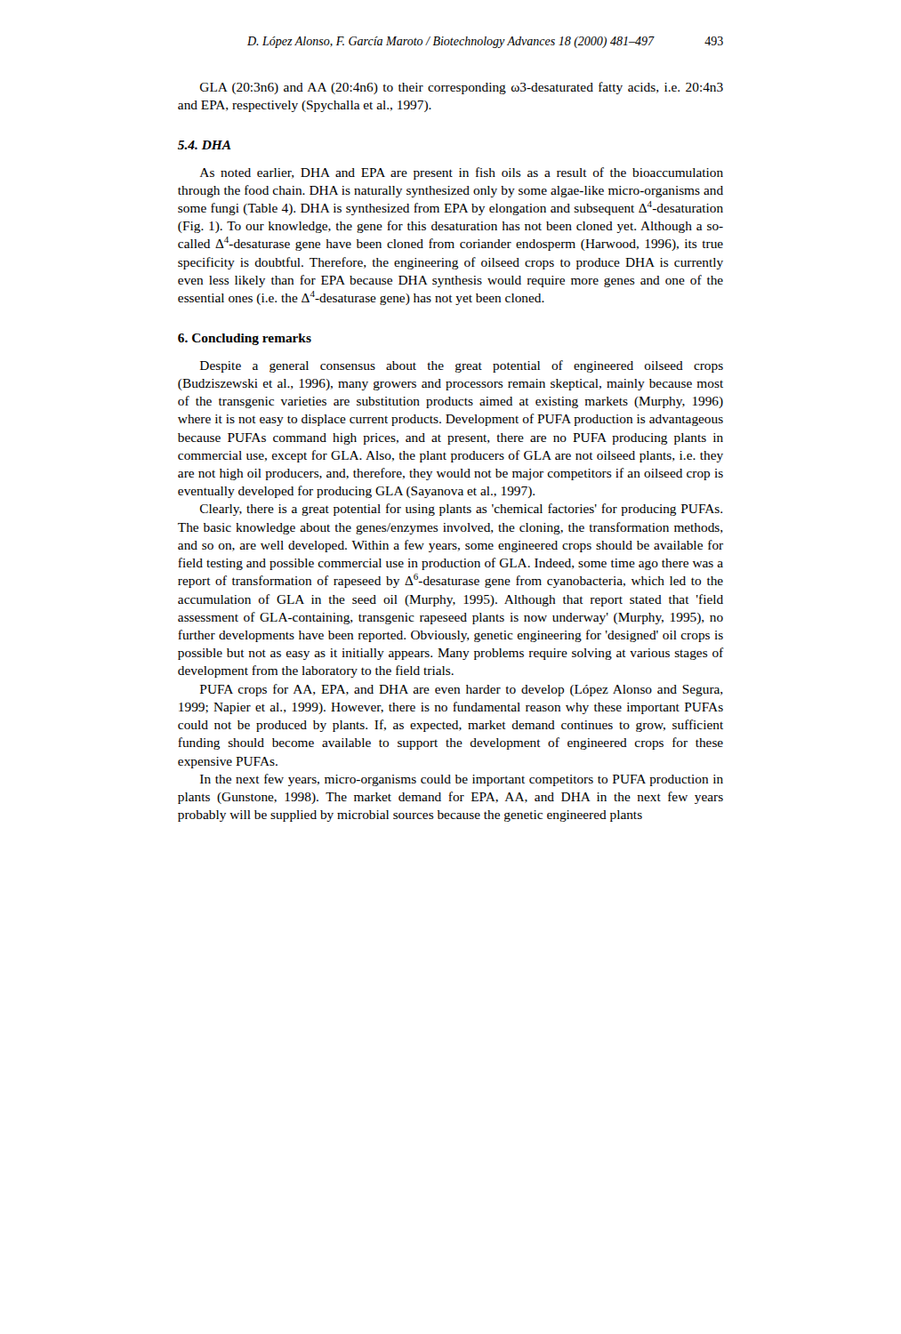D. López Alonso, F. García Maroto / Biotechnology Advances 18 (2000) 481–497 493
GLA (20:3n6) and AA (20:4n6) to their corresponding ω3-desaturated fatty acids, i.e. 20:4n3 and EPA, respectively (Spychalla et al., 1997).
5.4. DHA
As noted earlier, DHA and EPA are present in fish oils as a result of the bioaccumulation through the food chain. DHA is naturally synthesized only by some algae-like micro-organisms and some fungi (Table 4). DHA is synthesized from EPA by elongation and subsequent Δ4-desaturation (Fig. 1). To our knowledge, the gene for this desaturation has not been cloned yet. Although a so-called Δ4-desaturase gene have been cloned from coriander endosperm (Harwood, 1996), its true specificity is doubtful. Therefore, the engineering of oilseed crops to produce DHA is currently even less likely than for EPA because DHA synthesis would require more genes and one of the essential ones (i.e. the Δ4-desaturase gene) has not yet been cloned.
6. Concluding remarks
Despite a general consensus about the great potential of engineered oilseed crops (Budziszewski et al., 1996), many growers and processors remain skeptical, mainly because most of the transgenic varieties are substitution products aimed at existing markets (Murphy, 1996) where it is not easy to displace current products. Development of PUFA production is advantageous because PUFAs command high prices, and at present, there are no PUFA producing plants in commercial use, except for GLA. Also, the plant producers of GLA are not oilseed plants, i.e. they are not high oil producers, and, therefore, they would not be major competitors if an oilseed crop is eventually developed for producing GLA (Sayanova et al., 1997).
Clearly, there is a great potential for using plants as 'chemical factories' for producing PUFAs. The basic knowledge about the genes/enzymes involved, the cloning, the transformation methods, and so on, are well developed. Within a few years, some engineered crops should be available for field testing and possible commercial use in production of GLA. Indeed, some time ago there was a report of transformation of rapeseed by Δ6-desaturase gene from cyanobacteria, which led to the accumulation of GLA in the seed oil (Murphy, 1995). Although that report stated that 'field assessment of GLA-containing, transgenic rapeseed plants is now underway' (Murphy, 1995), no further developments have been reported. Obviously, genetic engineering for 'designed' oil crops is possible but not as easy as it initially appears. Many problems require solving at various stages of development from the laboratory to the field trials.
PUFA crops for AA, EPA, and DHA are even harder to develop (López Alonso and Segura, 1999; Napier et al., 1999). However, there is no fundamental reason why these important PUFAs could not be produced by plants. If, as expected, market demand continues to grow, sufficient funding should become available to support the development of engineered crops for these expensive PUFAs.
In the next few years, micro-organisms could be important competitors to PUFA production in plants (Gunstone, 1998). The market demand for EPA, AA, and DHA in the next few years probably will be supplied by microbial sources because the genetic engineered plants